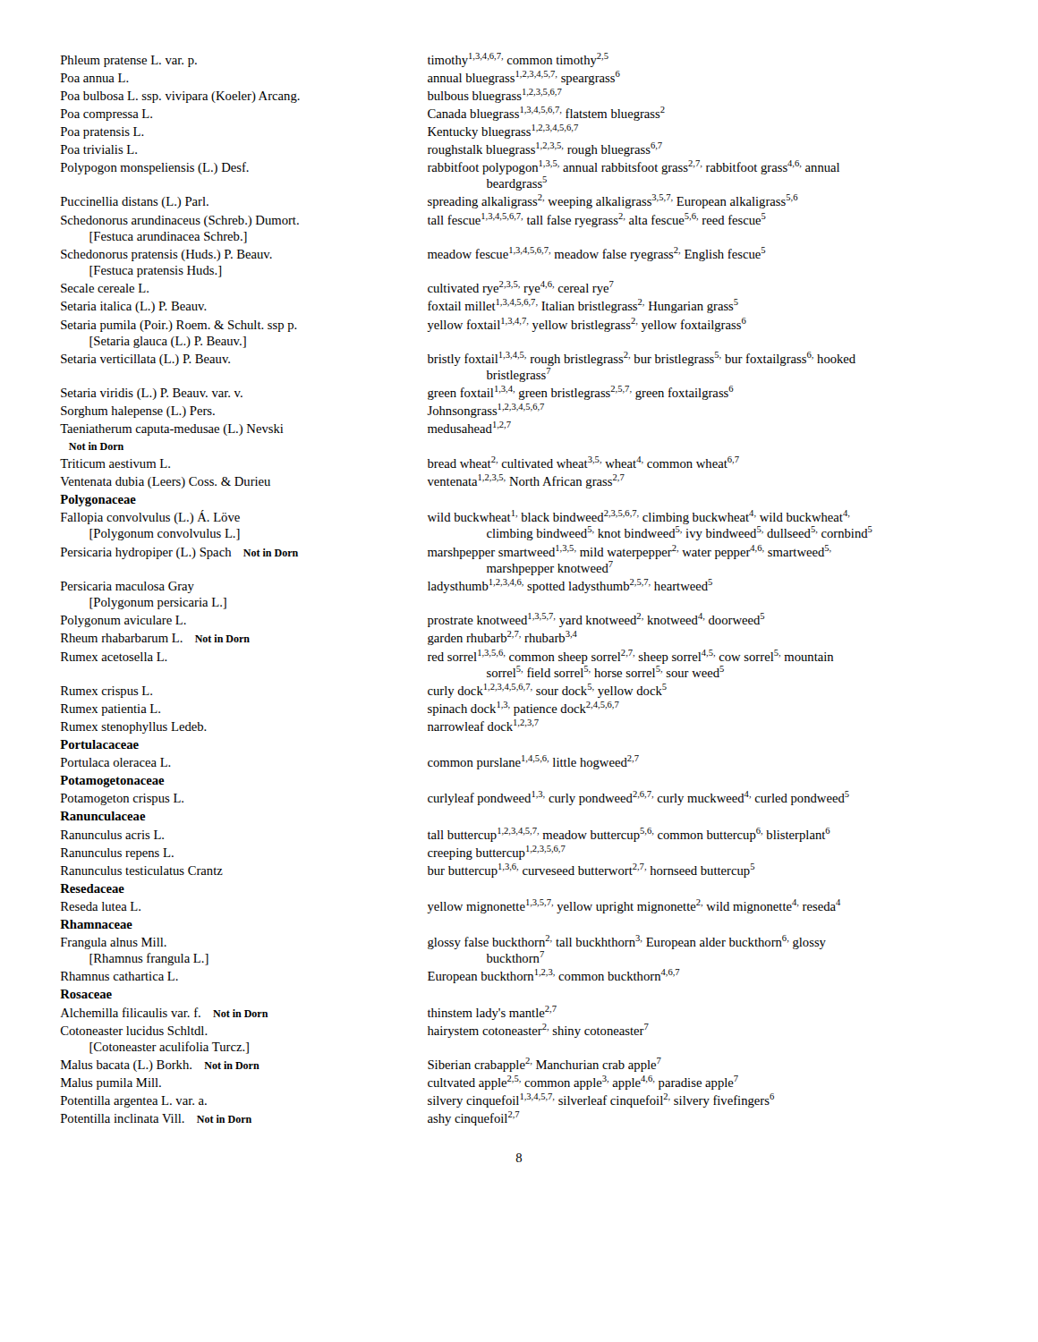| Phleum pratense L. var. p. | timothy 1,3,4,6,7, common timothy 2,5 |
| Poa annua L. | annual bluegrass 1,2,3,4,5,7, speargrass 6 |
| Poa bulbosa L. ssp. vivipara (Koeler) Arcang. | bulbous bluegrass 1,2,3,5,6,7 |
| Poa compressa L. | Canada bluegrass 1,3,4,5,6,7, flatstem bluegrass 2 |
| Poa pratensis L. | Kentucky bluegrass 1,2,3,4,5,6,7 |
| Poa trivialis L. | roughstalk bluegrass 1,2,3,5, rough bluegrass 6,7 |
| Polypogon monspeliensis (L.) Desf. | rabbitfoot polypogon 1,3,5, annual rabbitsfoot grass 2,7, rabbitfoot grass 4,6, annual beardgrass 5 |
| Puccinellia distans (L.) Parl. | spreading alkaligrass 2, weeping alkaligrass 3,5,7, European alkaligrass 5,6 |
| Schedonorus arundinaceus (Schreb.) Dumort. [Festuca arundinacea Schreb.] | tall fescue 1,3,4,5,6,7, tall false ryegrass 2, alta fescue 5,6, reed fescue 5 |
| Schedonorus pratensis (Huds.) P. Beauv. [Festuca pratensis Huds.] | meadow fescue 1,3,4,5,6,7, meadow false ryegrass 2, English fescue 5 |
| Secale cereale L. | cultivated rye 2,3,5, rye 4,6, cereal rye 7 |
| Setaria italica (L.) P. Beauv. | foxtail millet 1,3,4,5,6,7, Italian bristlegrass 2, Hungarian grass 5 |
| Setaria pumila (Poir.) Roem. & Schult. ssp p. [Setaria glauca (L.) P. Beauv.] | yellow foxtail 1,3,4,7, yellow bristlegrass 2, yellow foxtailgrass 6 |
| Setaria verticillata (L.) P. Beauv. | bristly foxtail 1,3,4,5, rough bristlegrass 2, bur bristlegrass 5, bur foxtailgrass 6, hooked bristlegrass 7 |
| Setaria viridis (L.) P. Beauv. var. v. | green foxtail 1,3,4, green bristlegrass 2,5,7, green foxtailgrass 6 |
| Sorghum halepense (L.) Pers. | Johnsongrass 1,2,3,4,5,6,7 |
| Taeniatherum caputa-medusae (L.) Nevski Not in Dorn | medusahead 1,2,7 |
| Triticum aestivum L. | bread wheat 2, cultivated wheat 3,5, wheat 4, common wheat 6,7 |
| Ventenata dubia (Leers) Coss. & Durieu | ventenata 1,2,3,5, North African grass 2,7 |
| Polygonaceae | |
| Fallopia convolvulus (L.) Á. Löve [Polygonum convolvulus L.] | wild buckwheat 1, black bindweed 2,3,5,6,7, climbing buckwheat 4, wild buckwheat 4, climbing bindweed 5, knot bindweed 5, ivy bindweed 5, dullseed 5, cornbind 5 |
| Persicaria hydropiper (L.) Spach Not in Dorn | marshpepper smartweed 1,3,5, mild waterpepper 2, water pepper 4,6, smartweed 5, marshpepper knotweed 7 |
| Persicaria maculosa Gray [Polygonum persicaria L.] | ladysthumb 1,2,3,4,6, spotted ladysthumb 2,5,7, heartweed 5 |
| Polygonum aviculare L. | prostrate knotweed 1,3,5,7, yard knotweed 2, knotweed 4, doorweed 5 |
| Rheum rhabarbarum L. Not in Dorn | garden rhubarb 2,7, rhubarb 3,4 |
| Rumex acetosella L. | red sorrel 1,3,5,6, common sheep sorrel 2,7, sheep sorrel 4,5, cow sorrel 5, mountain sorrel 5, field sorrel 5, horse sorrel 5, sour weed 5 |
| Rumex crispus L. | curly dock 1,2,3,4,5,6,7, sour dock 5, yellow dock 5 |
| Rumex patientia L. | spinach dock 1,3, patience dock 2,4,5,6,7 |
| Rumex stenophyllus Ledeb. | narrowleaf dock 1,2,3,7 |
| Portulacaceae | |
| Portulaca oleracea L. | common purslane 1,4,5,6, little hogweed 2,7 |
| Potamogetonaceae | |
| Potamogeton crispus L. | curlyleaf pondweed 1,3, curly pondweed 2,6,7, curly muckweed 4, curled pondweed 5 |
| Ranunculaceae | |
| Ranunculus acris L. | tall buttercup 1,2,3,4,5,7, meadow buttercup 5,6, common buttercup 6, blisterplant 6 |
| Ranunculus repens L. | creeping buttercup 1,2,3,5,6,7 |
| Ranunculus testiculatus Crantz | bur buttercup 1,3,6, curveseed butterwort 2,7, hornseed buttercup 5 |
| Resedaceae | |
| Reseda lutea L. | yellow mignonette 1,3,5,7, yellow upright mignonette 2, wild mignonette 4, reseda 4 |
| Rhamnaceae | |
| Frangula alnus Mill. [Rhamnus frangula L.] | glossy false buckthorn 2, tall buckhthorn 3, European alder buckthorn 6, glossy buckthorn 7 |
| Rhamnus cathartica L. | European buckthorn 1,2,3, common buckthorn 4,6,7 |
| Rosaceae | |
| Alchemilla filicaulis var. f. Not in Dorn | thinstem lady's mantle 2,7 |
| Cotoneaster lucidus Schltdl. [Cotoneaster aculifolia Turcz.] | hairystem cotoneaster 2, shiny cotoneaster 7 |
| Malus bacata (L.) Borkh. Not in Dorn | Siberian crabapple 2, Manchurian crab apple 7 |
| Malus pumila Mill. | cultvated apple 2,5, common apple 3, apple 4,6, paradise apple 7 |
| Potentilla argentea L. var. a. | silvery cinquefoil 1,3,4,5,7, silverleaf cinquefoil 2, silvery fivefingers 6 |
| Potentilla inclinata Vill. Not in Dorn | ashy cinquefoil 2,7 |
8